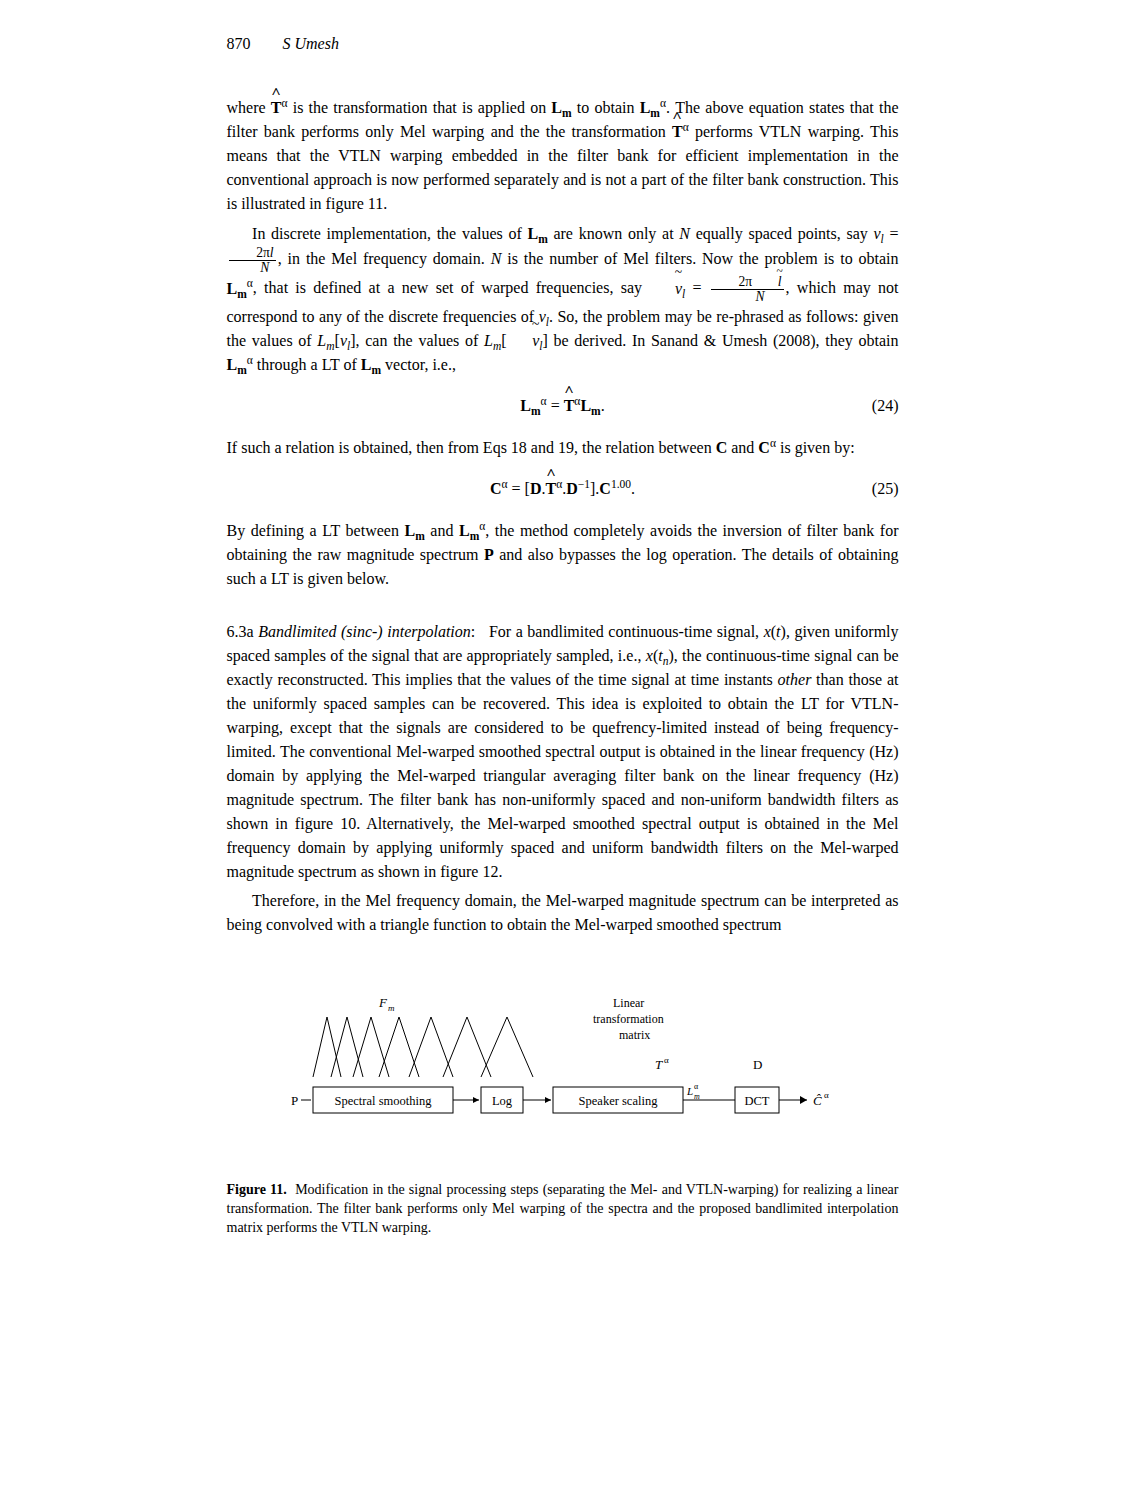870 S Umesh
where Tα is the transformation that is applied on Lm to obtain Lmα. The above equation states that the filter bank performs only Mel warping and the the transformation Tα performs VTLN warping. This means that the VTLN warping embedded in the filter bank for efficient implementation in the conventional approach is now performed separately and is not a part of the filter bank construction. This is illustrated in figure 11.
In discrete implementation, the values of Lm are known only at N equally spaced points, say νl = 2πl N, in the Mel frequency domain. N is the number of Mel filters. Now the problem is to obtain Lmα, that is defined at a new set of warped frequencies, say νl = 2πl N, which may not correspond to any of the discrete frequencies of νl. So, the problem may be re-phrased as follows: given the values of Lm[νl], can the values of Lm[νl] be derived. In Sanand & Umesh (2008), they obtain Lmα through a LT of Lm vector, i.e.,
Lmα = TαLm.
(24)
If such a relation is obtained, then from Eqs 18 and 19, the relation between C and Cα is given by:
Cα = [D.Tα.D−1].C1.00.
(25)
By defining a LT between Lm and Lmα, the method completely avoids the inversion of filter bank for obtaining the raw magnitude spectrum P and also bypasses the log operation. The details of obtaining such a LT is given below.
6.3a Bandlimited (sinc-) interpolation: For a bandlimited continuous-time signal, x(t), given uniformly spaced samples of the signal that are appropriately sampled, i.e., x(tn), the continuous-time signal can be exactly reconstructed. This implies that the values of the time signal at time instants other than those at the uniformly spaced samples can be recovered. This idea is exploited to obtain the LT for VTLN-warping, except that the signals are considered to be quefrency-limited instead of being frequency-limited. The conventional Mel-warped smoothed spectral output is obtained in the linear frequency (Hz) domain by applying the Mel-warped triangular averaging filter bank on the linear frequency (Hz) magnitude spectrum. The filter bank has non-uniformly spaced and non-uniform bandwidth filters as shown in figure 10. Alternatively, the Mel-warped smoothed spectral output is obtained in the Mel frequency domain by applying uniformly spaced and uniform bandwidth filters on the Mel-warped magnitude spectrum as shown in figure 12.
Therefore, in the Mel frequency domain, the Mel-warped magnitude spectrum can be interpreted as being convolved with a triangle function to obtain the Mel-warped smoothed spectrum
F m Linear transformation matrix T α D P Spectral smoothing Log Speaker scaling L m α DCT Ĉ α
Figure 11. Modification in the signal processing steps (separating the Mel- and VTLN-warping) for realizing a linear transformation. The filter bank performs only Mel warping of the spectra and the proposed bandlimited interpolation matrix performs the VTLN warping.